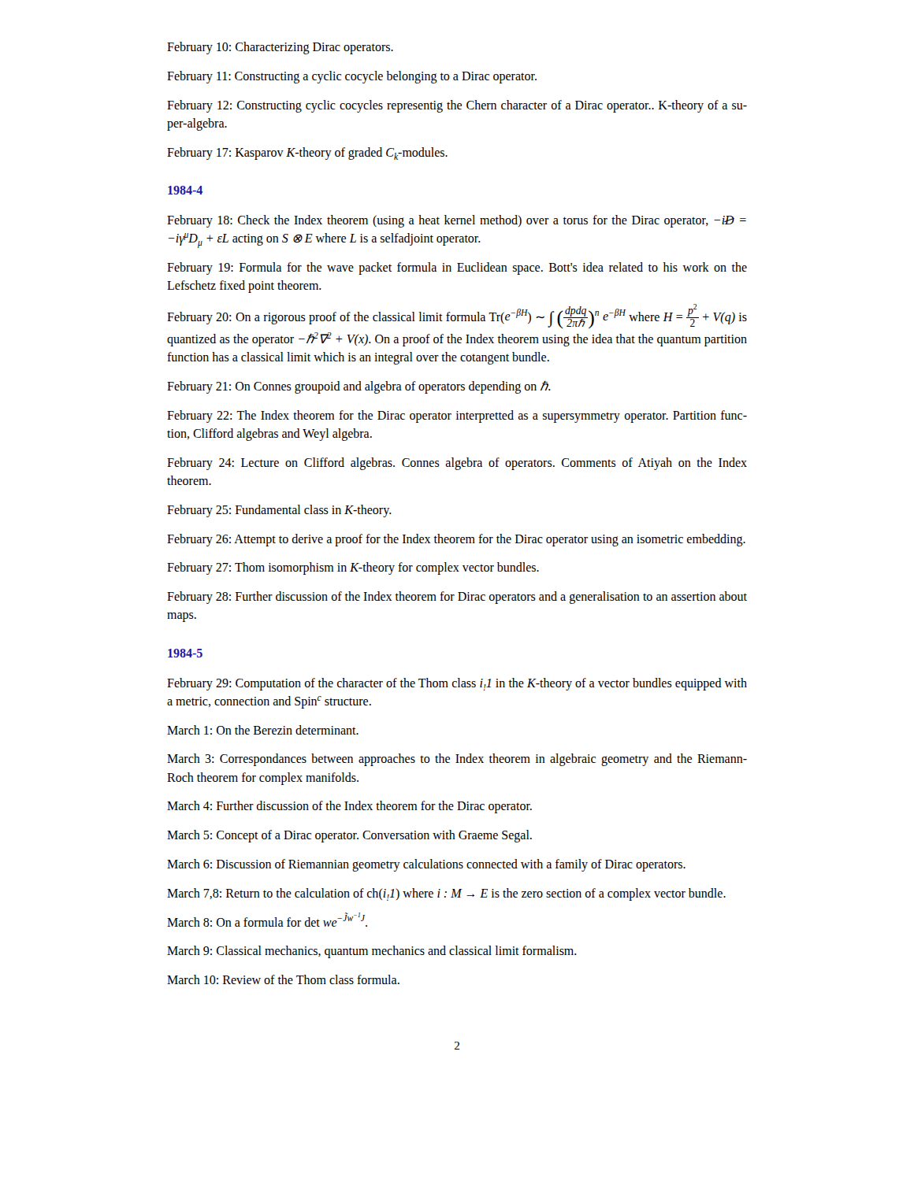February 10: Characterizing Dirac operators.
February 11: Constructing a cyclic cocycle belonging to a Dirac operator.
February 12: Constructing cyclic cocycles representig the Chern character of a Dirac operator.. K-theory of a super-algebra.
February 17: Kasparov K-theory of graded Ck-modules.
1984-4
February 18: Check the Index theorem (using a heat kernel method) over a torus for the Dirac operator, −iD = −iγμDμ + εL acting on S ⊗ E where L is a selfadjoint operator.
February 19: Formula for the wave packet formula in Euclidean space. Bott's idea related to his work on the Lefschetz fixed point theorem.
February 20: On a rigorous proof of the classical limit formula Tr(e−βH) ∼ ∫ (dpdq 2πℏ)n e−βH where H = p22 + V(q) is quantized as the operator −ℏ2∇2 + V(x). On a proof of the Index theorem using the idea that the quantum partition function has a classical limit which is an integral over the cotangent bundle.
February 21: On Connes groupoid and algebra of operators depending on ℏ.
February 22: The Index theorem for the Dirac operator interpretted as a supersymmetry operator. Partition function, Clifford algebras and Weyl algebra.
February 24: Lecture on Clifford algebras. Connes algebra of operators. Comments of Atiyah on the Index theorem.
February 25: Fundamental class in K-theory.
February 26: Attempt to derive a proof for the Index theorem for the Dirac operator using an isometric embedding.
February 27: Thom isomorphism in K-theory for complex vector bundles.
February 28: Further discussion of the Index theorem for Dirac operators and a generalisation to an assertion about maps.
1984-5
February 29: Computation of the character of the Thom class i!1 in the K-theory of a vector bundles equipped with a metric, connection and Spinc structure.
March 1: On the Berezin determinant.
March 3: Correspondances between approaches to the Index theorem in algebraic geometry and the Riemann-Roch theorem for complex manifolds.
March 4: Further discussion of the Index theorem for the Dirac operator.
March 5: Concept of a Dirac operator. Conversation with Graeme Segal.
March 6: Discussion of Riemannian geometry calculations connected with a family of Dirac operators.
March 7,8: Return to the calculation of ch(i!1) where i : M → E is the zero section of a complex vector bundle.
March 8: On a formula for det we−J̃w−1J.
March 9: Classical mechanics, quantum mechanics and classical limit formalism.
March 10: Review of the Thom class formula.
2